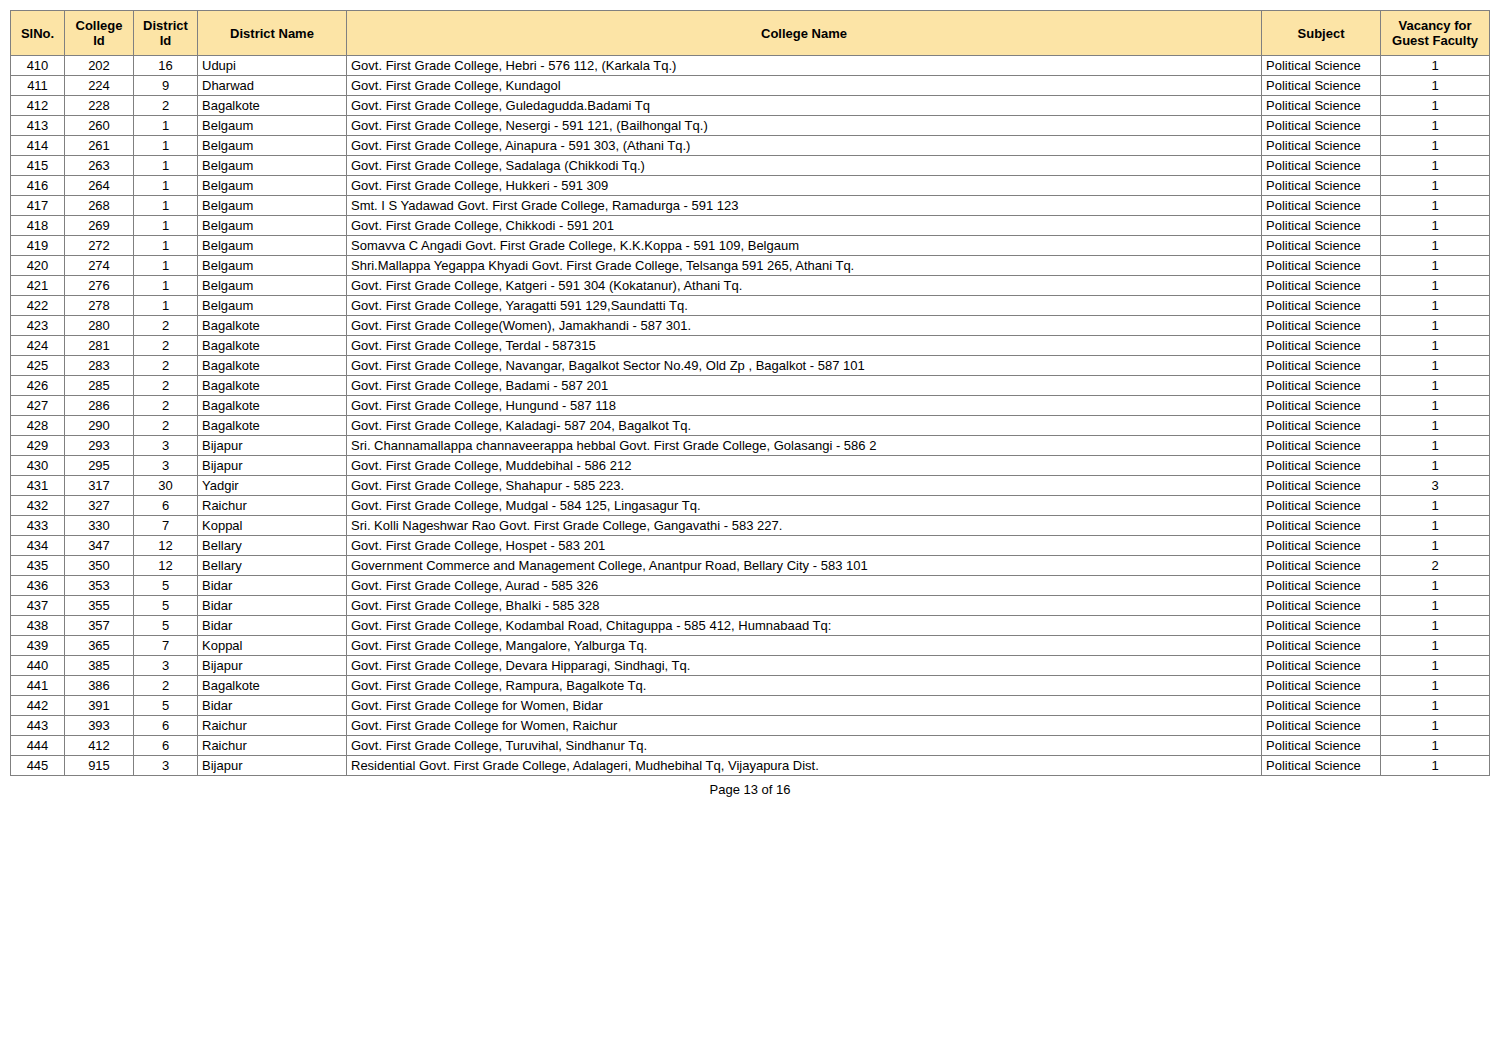| SlNo. | College Id | District Id | District Name | College Name | Subject | Vacancy for Guest Faculty |
| --- | --- | --- | --- | --- | --- | --- |
| 410 | 202 | 16 | Udupi | Govt. First Grade College, Hebri - 576 112, (Karkala Tq.) | Political Science | 1 |
| 411 | 224 | 9 | Dharwad | Govt. First Grade College, Kundagol | Political Science | 1 |
| 412 | 228 | 2 | Bagalkote | Govt. First Grade College, Guledagudda.Badami Tq | Political Science | 1 |
| 413 | 260 | 1 | Belgaum | Govt. First Grade College, Nesergi - 591 121, (Bailhongal Tq.) | Political Science | 1 |
| 414 | 261 | 1 | Belgaum | Govt. First Grade College, Ainapura - 591 303, (Athani Tq.) | Political Science | 1 |
| 415 | 263 | 1 | Belgaum | Govt. First Grade College, Sadalaga (Chikkodi Tq.) | Political Science | 1 |
| 416 | 264 | 1 | Belgaum | Govt. First Grade College, Hukkeri - 591 309 | Political Science | 1 |
| 417 | 268 | 1 | Belgaum | Smt. I S Yadawad Govt. First Grade College, Ramadurga - 591 123 | Political Science | 1 |
| 418 | 269 | 1 | Belgaum | Govt. First Grade College, Chikkodi - 591 201 | Political Science | 1 |
| 419 | 272 | 1 | Belgaum | Somavva C Angadi Govt. First Grade College, K.K.Koppa - 591 109, Belgaum | Political Science | 1 |
| 420 | 274 | 1 | Belgaum | Shri.Mallappa Yegappa Khyadi Govt. First Grade College, Telsanga 591 265, Athani Tq. | Political Science | 1 |
| 421 | 276 | 1 | Belgaum | Govt. First Grade College, Katgeri - 591 304 (Kokatanur), Athani Tq. | Political Science | 1 |
| 422 | 278 | 1 | Belgaum | Govt. First Grade College, Yaragatti 591 129,Saundatti Tq. | Political Science | 1 |
| 423 | 280 | 2 | Bagalkote | Govt. First Grade College(Women), Jamakhandi - 587 301. | Political Science | 1 |
| 424 | 281 | 2 | Bagalkote | Govt. First Grade College, Terdal - 587315 | Political Science | 1 |
| 425 | 283 | 2 | Bagalkote | Govt. First Grade College, Navangar, Bagalkot Sector No.49, Old Zp , Bagalkot - 587 101 | Political Science | 1 |
| 426 | 285 | 2 | Bagalkote | Govt. First Grade College, Badami - 587 201 | Political Science | 1 |
| 427 | 286 | 2 | Bagalkote | Govt. First Grade College, Hungund - 587 118 | Political Science | 1 |
| 428 | 290 | 2 | Bagalkote | Govt. First Grade College, Kaladagi- 587 204, Bagalkot Tq. | Political Science | 1 |
| 429 | 293 | 3 | Bijapur | Sri. Channamallappa channaveerappa hebbal Govt. First Grade College, Golasangi - 586 2 | Political Science | 1 |
| 430 | 295 | 3 | Bijapur | Govt. First Grade College, Muddebihal - 586 212 | Political Science | 1 |
| 431 | 317 | 30 | Yadgir | Govt. First Grade College, Shahapur - 585 223. | Political Science | 3 |
| 432 | 327 | 6 | Raichur | Govt. First Grade College, Mudgal - 584 125, Lingasagur Tq. | Political Science | 1 |
| 433 | 330 | 7 | Koppal | Sri. Kolli Nageshwar Rao Govt. First Grade College, Gangavathi - 583 227. | Political Science | 1 |
| 434 | 347 | 12 | Bellary | Govt. First Grade College, Hospet - 583 201 | Political Science | 1 |
| 435 | 350 | 12 | Bellary | Government Commerce and Management College, Anantpur Road, Bellary City - 583 101 | Political Science | 2 |
| 436 | 353 | 5 | Bidar | Govt. First Grade College, Aurad - 585 326 | Political Science | 1 |
| 437 | 355 | 5 | Bidar | Govt. First Grade College, Bhalki - 585 328 | Political Science | 1 |
| 438 | 357 | 5 | Bidar | Govt. First Grade College, Kodambal Road, Chitaguppa - 585 412, Humnabaad Tq: | Political Science | 1 |
| 439 | 365 | 7 | Koppal | Govt. First Grade College, Mangalore, Yalburga Tq. | Political Science | 1 |
| 440 | 385 | 3 | Bijapur | Govt. First Grade College, Devara Hipparagi, Sindhagi, Tq. | Political Science | 1 |
| 441 | 386 | 2 | Bagalkote | Govt. First Grade College, Rampura, Bagalkote Tq. | Political Science | 1 |
| 442 | 391 | 5 | Bidar | Govt. First Grade College for Women, Bidar | Political Science | 1 |
| 443 | 393 | 6 | Raichur | Govt. First Grade College for Women, Raichur | Political Science | 1 |
| 444 | 412 | 6 | Raichur | Govt. First Grade College, Turuvihal, Sindhanur Tq. | Political Science | 1 |
| 445 | 915 | 3 | Bijapur | Residential Govt. First Grade College, Adalageri, Mudhebihal Tq, Vijayapura Dist. | Political Science | 1 |
Page 13 of 16